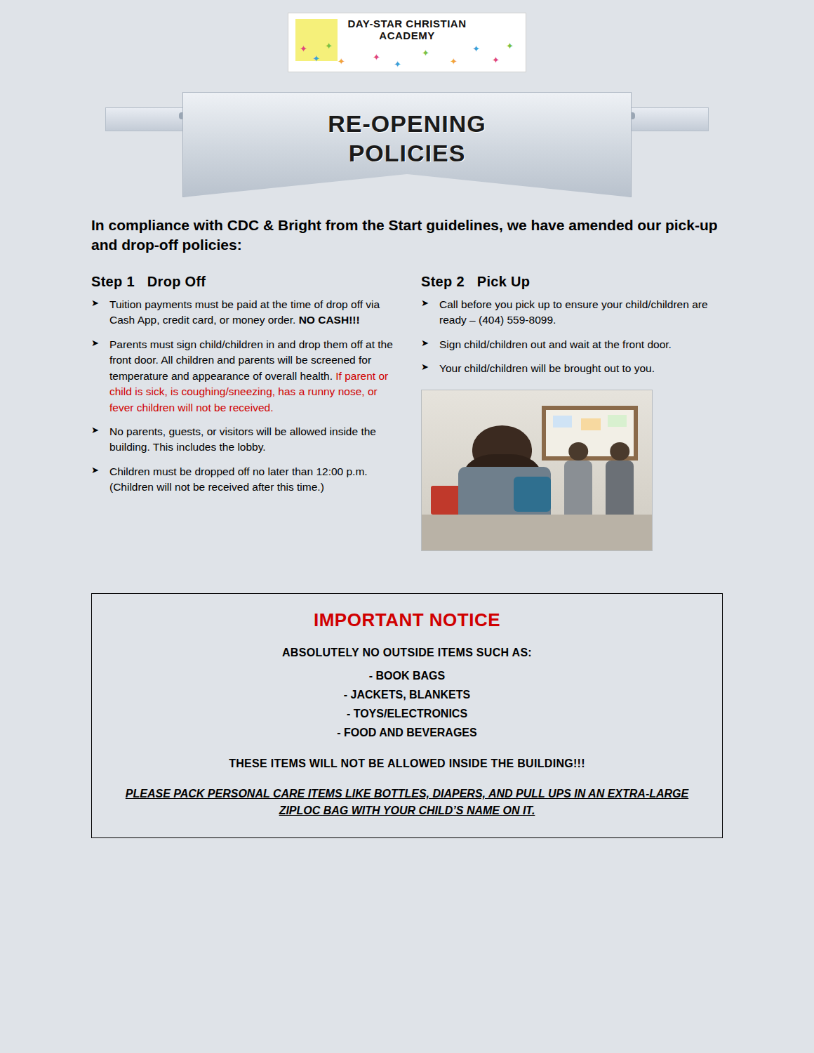DAY-STAR CHRISTIAN
ACADEMY
✦ ✦ ✦ ✦ ✦ ✦ ✦ ✦ ✦ ✦ ✦
RE-OPENING
POLICIES
In compliance with CDC & Bright from the Start guidelines, we have amended our pick-up and drop-off policies:
Step 1 Drop Off
Tuition payments must be paid at the time of drop off via Cash App, credit card, or money order. NO CASH!!!
Parents must sign child/children in and drop them off at the front door. All children and parents will be screened for temperature and appearance of overall health. If parent or child is sick, is coughing/sneezing, has a runny nose, or fever children will not be received.
No parents, guests, or visitors will be allowed inside the building. This includes the lobby.
Children must be dropped off no later than 12:00 p.m. (Children will not be received after this time.)
Step 2 Pick Up
Call before you pick up to ensure your child/children are ready – (404) 559-8099.
Sign child/children out and wait at the front door.
Your child/children will be brought out to you.
IMPORTANT NOTICE
ABSOLUTELY NO OUTSIDE ITEMS SUCH AS:
BOOK BAGS
JACKETS, BLANKETS
TOYS/ELECTRONICS
FOOD AND BEVERAGES
THESE ITEMS WILL NOT BE ALLOWED INSIDE THE BUILDING!!!
PLEASE PACK PERSONAL CARE ITEMS LIKE BOTTLES, DIAPERS, AND PULL UPS IN AN EXTRA-LARGE ZIPLOC BAG WITH YOUR CHILD’S NAME ON IT.